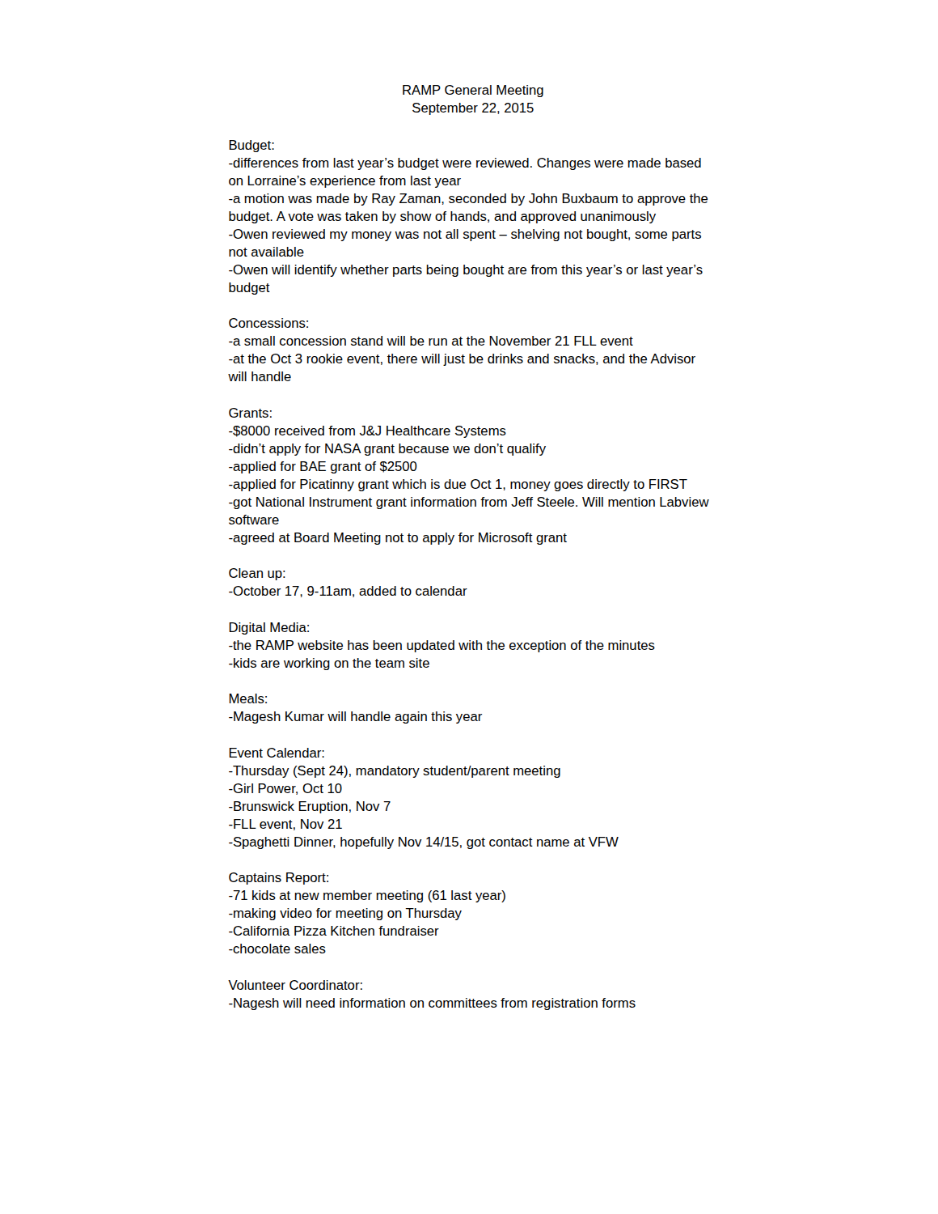RAMP General Meeting September 22, 2015
Budget:
differences from last year’s budget were reviewed. Changes were made based on Lorraine’s experience from last year
a motion was made by Ray Zaman, seconded by John Buxbaum to approve the budget. A vote was taken by show of hands, and approved unanimously
Owen reviewed my money was not all spent – shelving not bought, some parts not available
Owen will identify whether parts being bought are from this year’s or last year’s budget
Concessions:
a small concession stand will be run at the November 21 FLL event
at the Oct 3 rookie event, there will just be drinks and snacks, and the Advisor will handle
Grants:
$8000 received from J&J Healthcare Systems
didn’t apply for NASA grant because we don’t qualify
applied for BAE grant of $2500
applied for Picatinny grant which is due Oct 1, money goes directly to FIRST
got National Instrument grant information from Jeff Steele. Will mention Labview software
agreed at Board Meeting not to apply for Microsoft grant
Clean up:
October 17, 9-11am, added to calendar
Digital Media:
the RAMP website has been updated with the exception of the minutes
kids are working on the team site
Meals:
Magesh Kumar will handle again this year
Event Calendar:
Thursday (Sept 24), mandatory student/parent meeting
Girl Power, Oct 10
Brunswick Eruption, Nov 7
FLL event, Nov 21
Spaghetti Dinner, hopefully Nov 14/15, got contact name at VFW
Captains Report:
71 kids at new member meeting (61 last year)
making video for meeting on Thursday
California Pizza Kitchen fundraiser
chocolate sales
Volunteer Coordinator:
Nagesh will need information on committees from registration forms